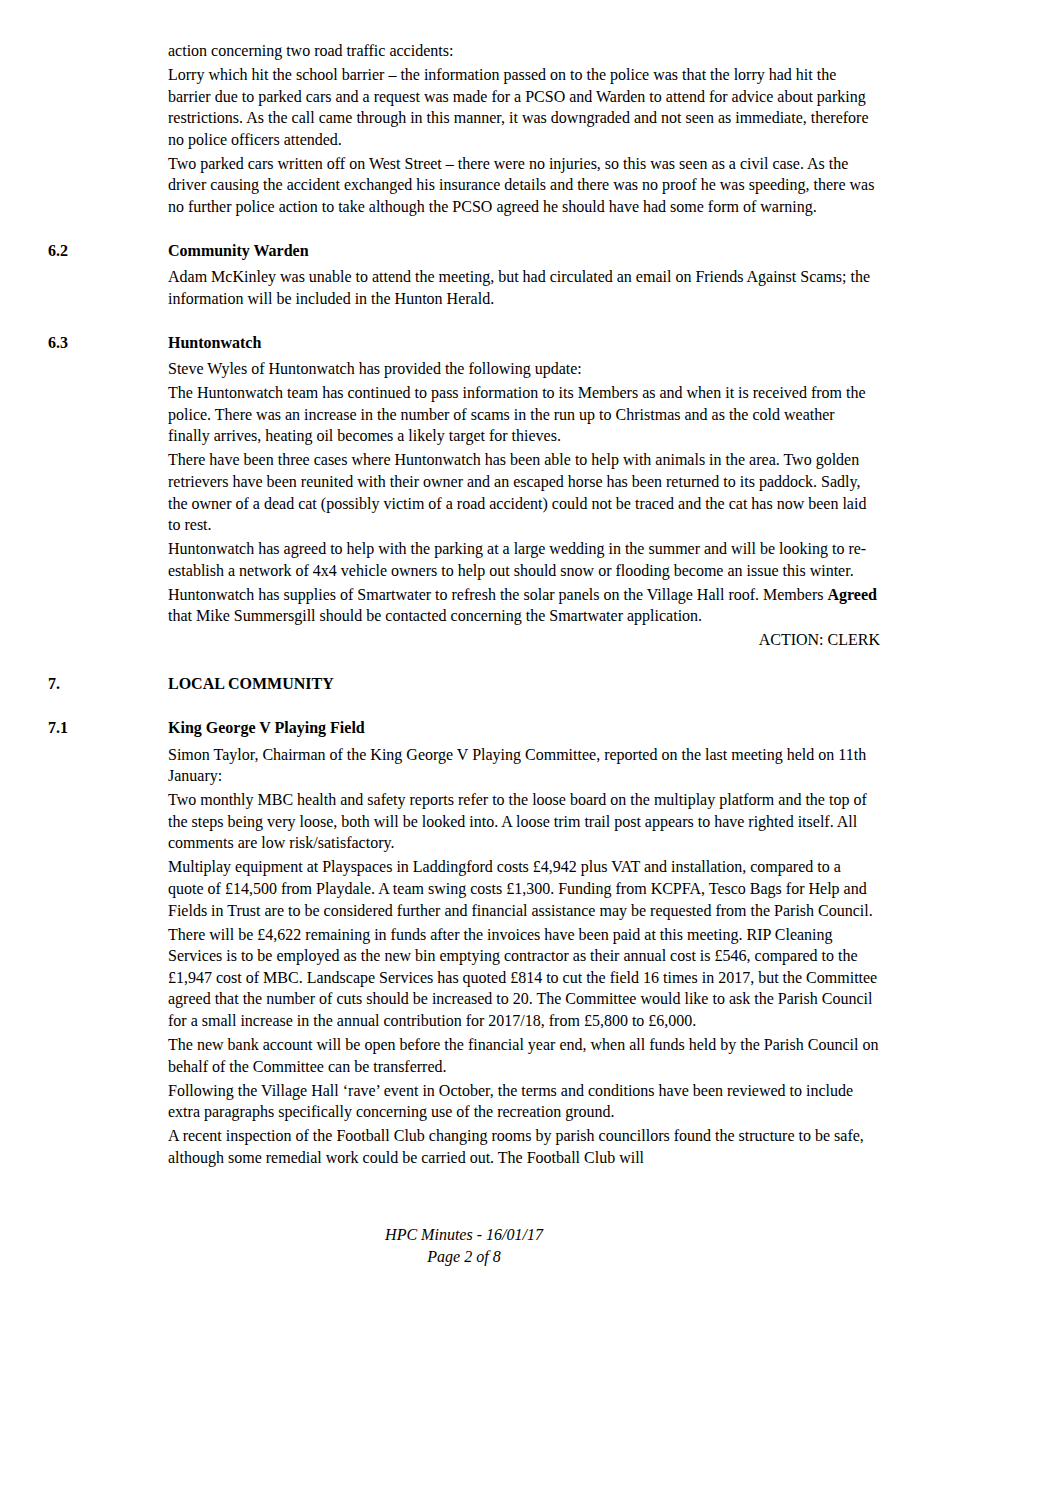action concerning two road traffic accidents:
Lorry which hit the school barrier – the information passed on to the police was that the lorry had hit the barrier due to parked cars and a request was made for a PCSO and Warden to attend for advice about parking restrictions. As the call came through in this manner, it was downgraded and not seen as immediate, therefore no police officers attended.
Two parked cars written off on West Street – there were no injuries, so this was seen as a civil case. As the driver causing the accident exchanged his insurance details and there was no proof he was speeding, there was no further police action to take although the PCSO agreed he should have had some form of warning.
6.2
Community Warden
Adam McKinley was unable to attend the meeting, but had circulated an email on Friends Against Scams; the information will be included in the Hunton Herald.
6.3
Huntonwatch
Steve Wyles of Huntonwatch has provided the following update:
The Huntonwatch team has continued to pass information to its Members as and when it is received from the police. There was an increase in the number of scams in the run up to Christmas and as the cold weather finally arrives, heating oil becomes a likely target for thieves.
There have been three cases where Huntonwatch has been able to help with animals in the area. Two golden retrievers have been reunited with their owner and an escaped horse has been returned to its paddock. Sadly, the owner of a dead cat (possibly victim of a road accident) could not be traced and the cat has now been laid to rest.
Huntonwatch has agreed to help with the parking at a large wedding in the summer and will be looking to re-establish a network of 4x4 vehicle owners to help out should snow or flooding become an issue this winter.
Huntonwatch has supplies of Smartwater to refresh the solar panels on the Village Hall roof. Members Agreed that Mike Summersgill should be contacted concerning the Smartwater application.
ACTION: CLERK
7.
LOCAL COMMUNITY
7.1
King George V Playing Field
Simon Taylor, Chairman of the King George V Playing Committee, reported on the last meeting held on 11th January:
Two monthly MBC health and safety reports refer to the loose board on the multiplay platform and the top of the steps being very loose, both will be looked into. A loose trim trail post appears to have righted itself. All comments are low risk/satisfactory.
Multiplay equipment at Playspaces in Laddingford costs £4,942 plus VAT and installation, compared to a quote of £14,500 from Playdale. A team swing costs £1,300. Funding from KCPFA, Tesco Bags for Help and Fields in Trust are to be considered further and financial assistance may be requested from the Parish Council.
There will be £4,622 remaining in funds after the invoices have been paid at this meeting. RIP Cleaning Services is to be employed as the new bin emptying contractor as their annual cost is £546, compared to the £1,947 cost of MBC. Landscape Services has quoted £814 to cut the field 16 times in 2017, but the Committee agreed that the number of cuts should be increased to 20. The Committee would like to ask the Parish Council for a small increase in the annual contribution for 2017/18, from £5,800 to £6,000.
The new bank account will be open before the financial year end, when all funds held by the Parish Council on behalf of the Committee can be transferred.
Following the Village Hall ‘rave’ event in October, the terms and conditions have been reviewed to include extra paragraphs specifically concerning use of the recreation ground.
A recent inspection of the Football Club changing rooms by parish councillors found the structure to be safe, although some remedial work could be carried out. The Football Club will
HPC Minutes - 16/01/17
Page 2 of 8